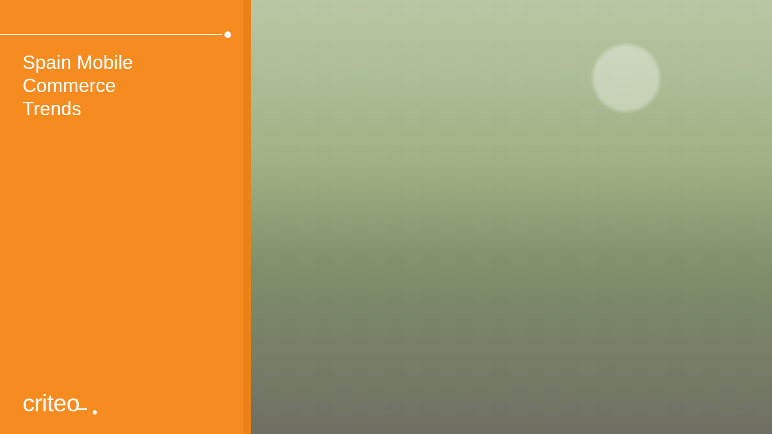Spain Mobile
Commerce
Trends
criteo